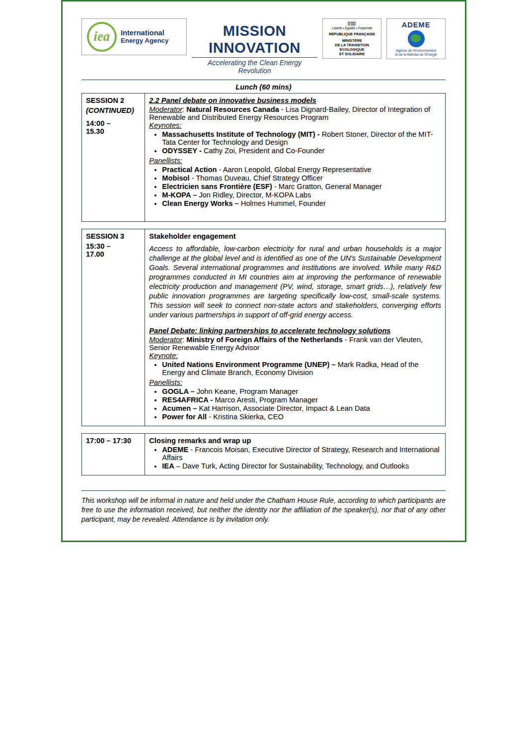iea
International
Energy Agency
MISSION INNOVATION
Accelerating the Clean Energy Revolution
▯▯▯
Liberté • Égalité • Fraternité
RÉPUBLIQUE FRANÇAISE
MINISTÈRE
DE LA TRANSITION
ÉCOLOGIQUE
ET SOLIDAIRE
ADEME
Agence de l'Environnement
et de la Maîtrise de l'Énergie
Lunch (60 mins)
| SESSION 2 (CONTINUED) 14:00 – 15.30 | 2.2 Panel debate on innovative business models Moderator : Natural Resources Canada - Lisa Dignard-Bailey, Director of Integration of Renewable and Distributed Energy Resources Program Keynotes: Massachusetts Institute of Technology (MIT) - Robert Stoner, Director of the MIT-Tata Center for Technology and Design ODYSSEY - Cathy Zoi, President and Co-Founder Panellists: Practical Action - Aaron Leopold, Global Energy Representative Mobisol - Thomas Duveau, Chief Strategy Officer Electricien sans Frontière (ESF) - Marc Gratton, General Manager M-KOPA – Jon Ridley, Director, M-KOPA Labs Clean Energy Works – Holmes Hummel, Founder |
| SESSION 3 15:30 – 17.00 | Stakeholder engagement Access to affordable, low-carbon electricity for rural and urban households is a major challenge at the global level and is identified as one of the UN's Sustainable Development Goals. Several international programmes and institutions are involved. While many R&D programmes conducted in MI countries aim at improving the performance of renewable electricity production and management (PV, wind, storage, smart grids…), relatively few public innovation programmes are targeting specifically low-cost, small-scale systems. This session will seek to connect non-state actors and stakeholders, converging efforts under various partnerships in support of off-grid energy access. Panel Debate: linking partnerships to accelerate technology solutions Moderator : Ministry of Foreign Affairs of the Netherlands - Frank van der Vleuten, Senior Renewable Energy Advisor Keynote: United Nations Environment Programme (UNEP) – Mark Radka, Head of the Energy and Climate Branch, Economy Division Panellists: GOGLA – John Keane, Program Manager RES4AFRICA - Marco Aresti, Program Manager Acumen – Kat Harrison, Associate Director, Impact & Lean Data Power for All - Kristina Skierka, CEO |
| 17:00 – 17:30 | Closing remarks and wrap up ADEME - Francois Moisan, Executive Director of Strategy, Research and International Affairs IEA – Dave Turk, Acting Director for Sustainability, Technology, and Outlooks |
This workshop will be informal in nature and held under the Chatham House Rule, according to which participants are free to use the information received, but neither the identity nor the affiliation of the speaker(s), nor that of any other participant, may be revealed. Attendance is by invitation only.